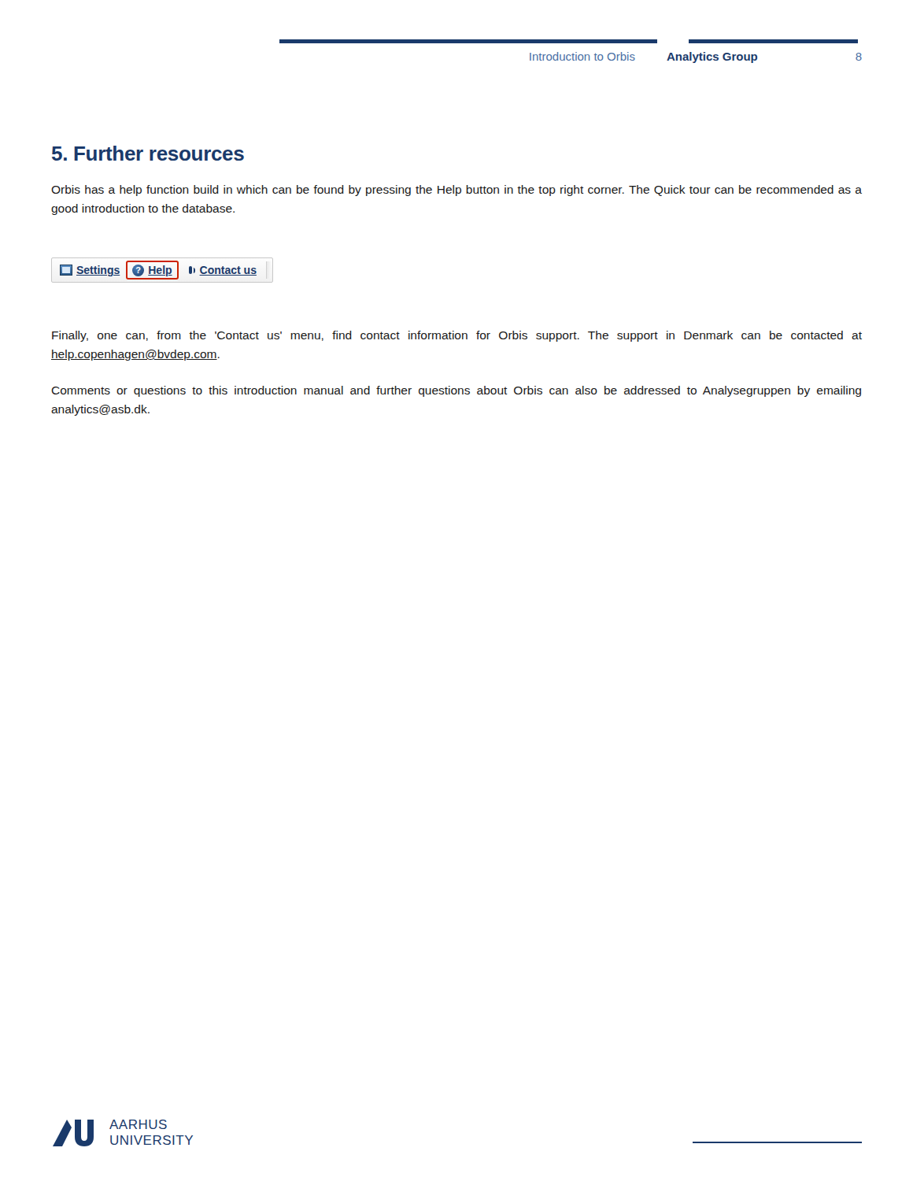Introduction to Orbis
Analytics Group
8
5. Further resources
Orbis has a help function build in which can be found by pressing the Help button in the top right corner. The Quick tour can be recommended as a good introduction to the database.
Settings
?
Help
Contact us
Finally, one can, from the 'Contact us' menu, find contact information for Orbis support. The support in Denmark can be contacted at help.copenhagen@bvdep.com.
Comments or questions to this introduction manual and further questions about Orbis can also be addressed to Analysegruppen by emailing analytics@asb.dk.
AARHUS
UNIVERSITY